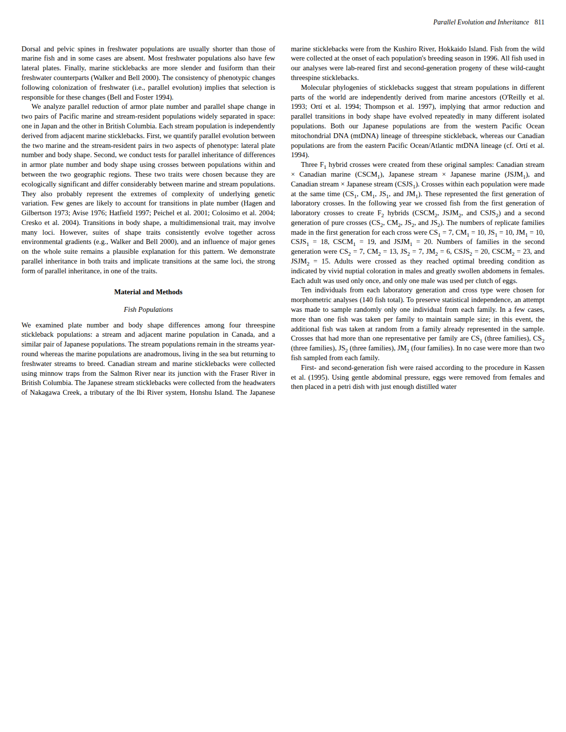Parallel Evolution and Inheritance 811
Dorsal and pelvic spines in freshwater populations are usually shorter than those of marine fish and in some cases are absent. Most freshwater populations also have few lateral plates. Finally, marine sticklebacks are more slender and fusiform than their freshwater counterparts (Walker and Bell 2000). The consistency of phenotypic changes following colonization of freshwater (i.e., parallel evolution) implies that selection is responsible for these changes (Bell and Foster 1994).
We analyze parallel reduction of armor plate number and parallel shape change in two pairs of Pacific marine and stream-resident populations widely separated in space: one in Japan and the other in British Columbia. Each stream population is independently derived from adjacent marine sticklebacks. First, we quantify parallel evolution between the two marine and the stream-resident pairs in two aspects of phenotype: lateral plate number and body shape. Second, we conduct tests for parallel inheritance of differences in armor plate number and body shape using crosses between populations within and between the two geographic regions. These two traits were chosen because they are ecologically significant and differ considerably between marine and stream populations. They also probably represent the extremes of complexity of underlying genetic variation. Few genes are likely to account for transitions in plate number (Hagen and Gilbertson 1973; Avise 1976; Hatfield 1997; Peichel et al. 2001; Colosimo et al. 2004; Cresko et al. 2004). Transitions in body shape, a multidimensional trait, may involve many loci. However, suites of shape traits consistently evolve together across environmental gradients (e.g., Walker and Bell 2000), and an influence of major genes on the whole suite remains a plausible explanation for this pattern. We demonstrate parallel inheritance in both traits and implicate transitions at the same loci, the strong form of parallel inheritance, in one of the traits.
Material and Methods
Fish Populations
We examined plate number and body shape differences among four threespine stickleback populations: a stream and adjacent marine population in Canada, and a similar pair of Japanese populations. The stream populations remain in the streams year-round whereas the marine populations are anadromous, living in the sea but returning to freshwater streams to breed. Canadian stream and marine sticklebacks were collected using minnow traps from the Salmon River near its junction with the Fraser River in British Columbia. The Japanese stream sticklebacks were collected from the headwaters of Nakagawa Creek, a tributary of the Ibi River system, Honshu Island. The Japanese marine sticklebacks were from the Kushiro River, Hokkaido Island. Fish from the wild were collected at the onset of each population's breeding season in 1996. All fish used in our analyses were lab-reared first and second-generation progeny of these wild-caught threespine sticklebacks.
Molecular phylogenies of sticklebacks suggest that stream populations in different parts of the world are independently derived from marine ancestors (O'Reilly et al. 1993; Ortí et al. 1994; Thompson et al. 1997), implying that armor reduction and parallel transitions in body shape have evolved repeatedly in many different isolated populations. Both our Japanese populations are from the western Pacific Ocean mitochondrial DNA (mtDNA) lineage of threespine stickleback, whereas our Canadian populations are from the eastern Pacific Ocean/Atlantic mtDNA lineage (cf. Ortí et al. 1994).
Three F1 hybrid crosses were created from these original samples: Canadian stream × Canadian marine (CSCM1), Japanese stream × Japanese marine (JSJM1), and Canadian stream × Japanese stream (CSJS1). Crosses within each population were made at the same time (CS1, CM1, JS1, and JM1). These represented the first generation of laboratory crosses. In the following year we crossed fish from the first generation of laboratory crosses to create F2 hybrids (CSCM2, JSJM2, and CSJS2) and a second generation of pure crosses (CS2, CM2, JS2, and JS2). The numbers of replicate families made in the first generation for each cross were CS1 = 7, CM1 = 10, JS1 = 10, JM1 = 10, CSJS1 = 18, CSCM1 = 19, and JSJM1 = 20. Numbers of families in the second generation were CS2 = 7, CM2 = 13, JS2 = 7, JM2 = 6, CSJS2 = 20, CSCM2 = 23, and JSJM2 = 15. Adults were crossed as they reached optimal breeding condition as indicated by vivid nuptial coloration in males and greatly swollen abdomens in females. Each adult was used only once, and only one male was used per clutch of eggs.
Ten individuals from each laboratory generation and cross type were chosen for morphometric analyses (140 fish total). To preserve statistical independence, an attempt was made to sample randomly only one individual from each family. In a few cases, more than one fish was taken per family to maintain sample size; in this event, the additional fish was taken at random from a family already represented in the sample. Crosses that had more than one representative per family are CS1 (three families), CS2 (three families), JS2 (three families), JM2 (four families). In no case were more than two fish sampled from each family.
First- and second-generation fish were raised according to the procedure in Kassen et al. (1995). Using gentle abdominal pressure, eggs were removed from females and then placed in a petri dish with just enough distilled water